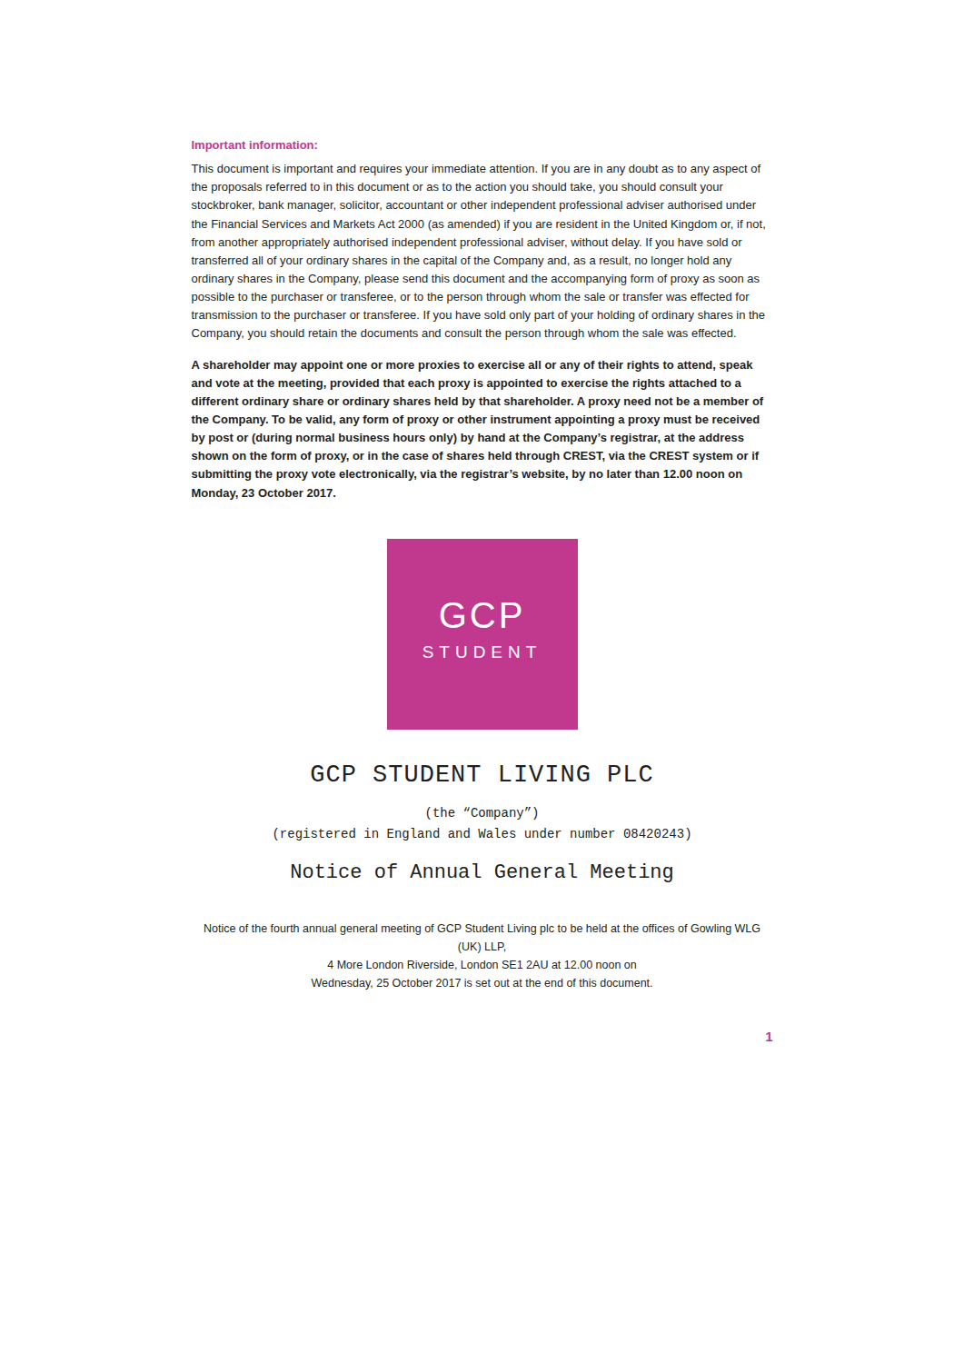Important information:
This document is important and requires your immediate attention. If you are in any doubt as to any aspect of the proposals referred to in this document or as to the action you should take, you should consult your stockbroker, bank manager, solicitor, accountant or other independent professional adviser authorised under the Financial Services and Markets Act 2000 (as amended) if you are resident in the United Kingdom or, if not, from another appropriately authorised independent professional adviser, without delay. If you have sold or transferred all of your ordinary shares in the capital of the Company and, as a result, no longer hold any ordinary shares in the Company, please send this document and the accompanying form of proxy as soon as possible to the purchaser or transferee, or to the person through whom the sale or transfer was effected for transmission to the purchaser or transferee. If you have sold only part of your holding of ordinary shares in the Company, you should retain the documents and consult the person through whom the sale was effected.
A shareholder may appoint one or more proxies to exercise all or any of their rights to attend, speak and vote at the meeting, provided that each proxy is appointed to exercise the rights attached to a different ordinary share or ordinary shares held by that shareholder. A proxy need not be a member of the Company. To be valid, any form of proxy or other instrument appointing a proxy must be received by post or (during normal business hours only) by hand at the Company’s registrar, at the address shown on the form of proxy, or in the case of shares held through CREST, via the CREST system or if submitting the proxy vote electronically, via the registrar’s website, by no later than 12.00 noon on Monday, 23 October 2017.
GCP
STUDENT
GCP STUDENT LIVING PLC
(the “Company”)
(registered in England and Wales under number 08420243)
Notice of Annual General Meeting
Notice of the fourth annual general meeting of GCP Student Living plc to be held at the offices of Gowling WLG (UK) LLP,
4 More London Riverside, London SE1 2AU at 12.00 noon on
Wednesday, 25 October 2017 is set out at the end of this document.
1